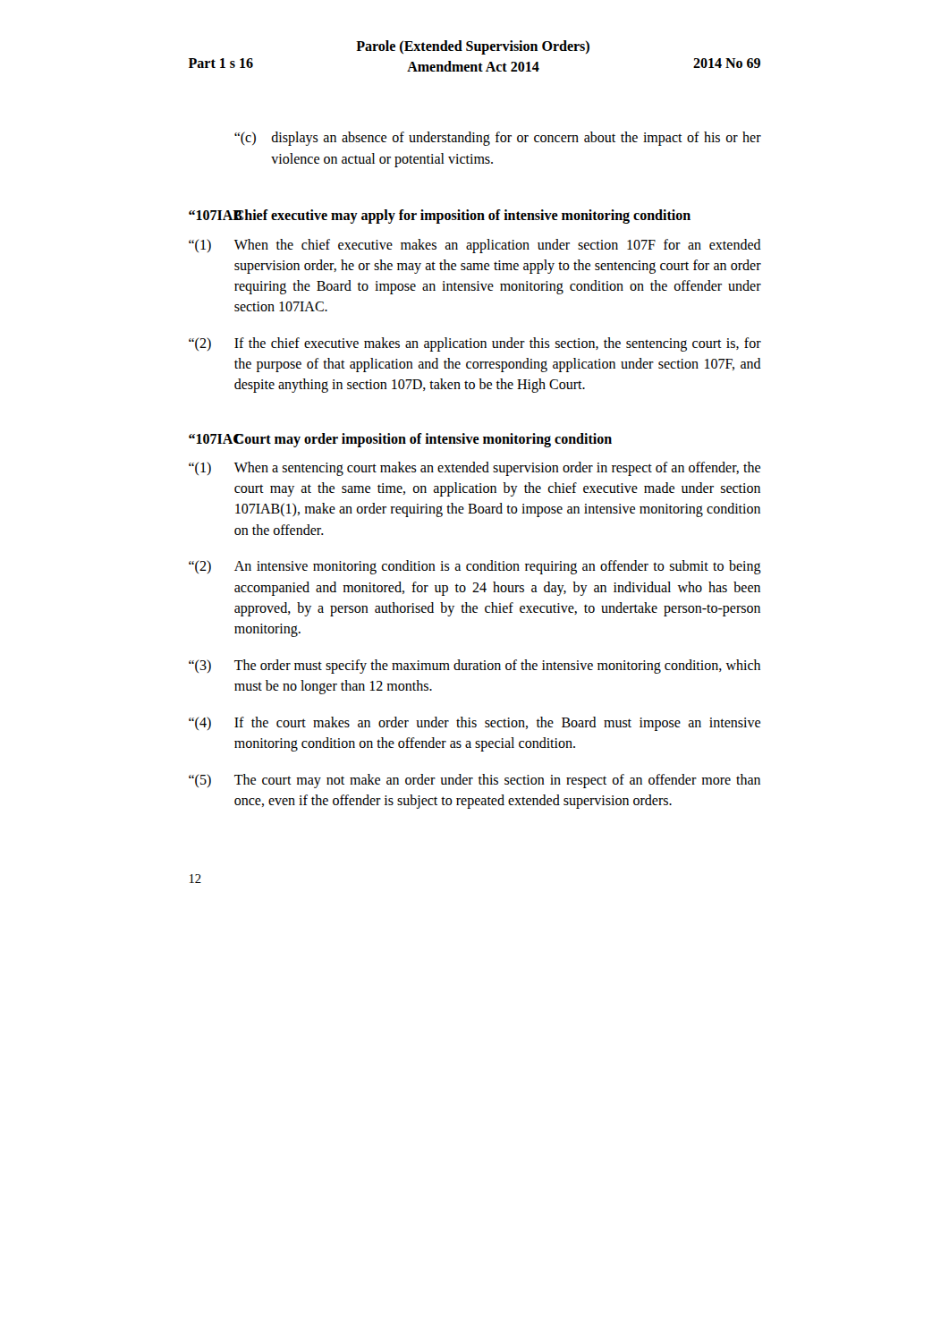Part 1 s 16
Parole (Extended Supervision Orders) Amendment Act 2014
2014 No 69
“(c) displays an absence of understanding for or concern about the impact of his or her violence on actual or potential victims.
“107IAB Chief executive may apply for imposition of intensive monitoring condition
“(1) When the chief executive makes an application under section 107F for an extended supervision order, he or she may at the same time apply to the sentencing court for an order requiring the Board to impose an intensive monitoring condition on the offender under section 107IAC.
“(2) If the chief executive makes an application under this section, the sentencing court is, for the purpose of that application and the corresponding application under section 107F, and despite anything in section 107D, taken to be the High Court.
“107IAC Court may order imposition of intensive monitoring condition
“(1) When a sentencing court makes an extended supervision order in respect of an offender, the court may at the same time, on application by the chief executive made under section 107IAB(1), make an order requiring the Board to impose an intensive monitoring condition on the offender.
“(2) An intensive monitoring condition is a condition requiring an offender to submit to being accompanied and monitored, for up to 24 hours a day, by an individual who has been approved, by a person authorised by the chief executive, to undertake person-to-person monitoring.
“(3) The order must specify the maximum duration of the intensive monitoring condition, which must be no longer than 12 months.
“(4) If the court makes an order under this section, the Board must impose an intensive monitoring condition on the offender as a special condition.
“(5) The court may not make an order under this section in respect of an offender more than once, even if the offender is subject to repeated extended supervision orders.
12